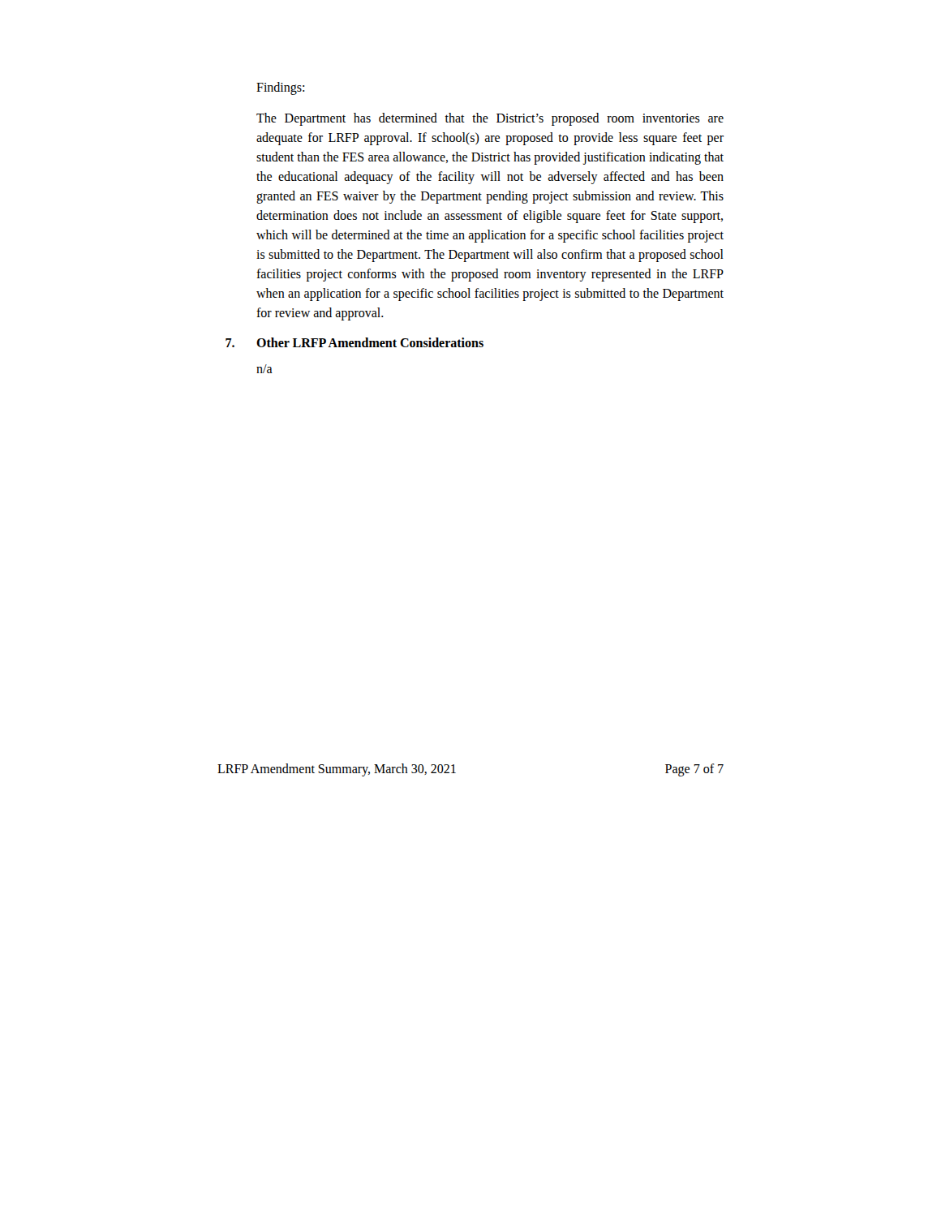Findings:
The Department has determined that the District’s proposed room inventories are adequate for LRFP approval. If school(s) are proposed to provide less square feet per student than the FES area allowance, the District has provided justification indicating that the educational adequacy of the facility will not be adversely affected and has been granted an FES waiver by the Department pending project submission and review. This determination does not include an assessment of eligible square feet for State support, which will be determined at the time an application for a specific school facilities project is submitted to the Department. The Department will also confirm that a proposed school facilities project conforms with the proposed room inventory represented in the LRFP when an application for a specific school facilities project is submitted to the Department for review and approval.
Other LRFP Amendment Considerations
n/a
LRFP Amendment Summary, March 30, 2021 Page 7 of 7